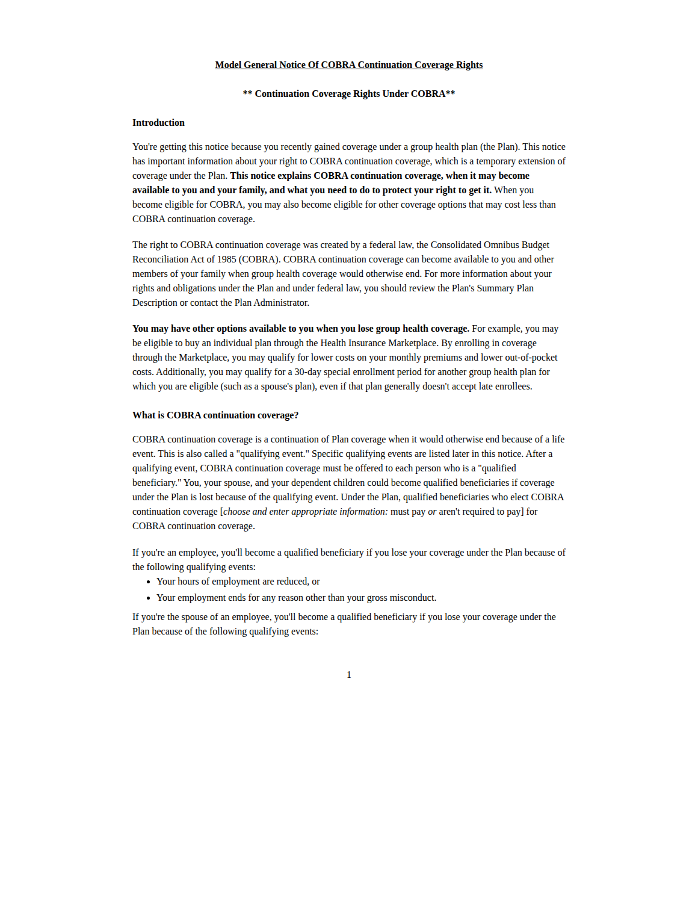Model General Notice Of COBRA Continuation Coverage Rights
** Continuation Coverage Rights Under COBRA**
Introduction
You're getting this notice because you recently gained coverage under a group health plan (the Plan). This notice has important information about your right to COBRA continuation coverage, which is a temporary extension of coverage under the Plan. This notice explains COBRA continuation coverage, when it may become available to you and your family, and what you need to do to protect your right to get it. When you become eligible for COBRA, you may also become eligible for other coverage options that may cost less than COBRA continuation coverage.
The right to COBRA continuation coverage was created by a federal law, the Consolidated Omnibus Budget Reconciliation Act of 1985 (COBRA). COBRA continuation coverage can become available to you and other members of your family when group health coverage would otherwise end. For more information about your rights and obligations under the Plan and under federal law, you should review the Plan's Summary Plan Description or contact the Plan Administrator.
You may have other options available to you when you lose group health coverage. For example, you may be eligible to buy an individual plan through the Health Insurance Marketplace. By enrolling in coverage through the Marketplace, you may qualify for lower costs on your monthly premiums and lower out-of-pocket costs. Additionally, you may qualify for a 30-day special enrollment period for another group health plan for which you are eligible (such as a spouse's plan), even if that plan generally doesn't accept late enrollees.
What is COBRA continuation coverage?
COBRA continuation coverage is a continuation of Plan coverage when it would otherwise end because of a life event. This is also called a "qualifying event." Specific qualifying events are listed later in this notice. After a qualifying event, COBRA continuation coverage must be offered to each person who is a "qualified beneficiary." You, your spouse, and your dependent children could become qualified beneficiaries if coverage under the Plan is lost because of the qualifying event. Under the Plan, qualified beneficiaries who elect COBRA continuation coverage [choose and enter appropriate information: must pay or aren't required to pay] for COBRA continuation coverage.
If you're an employee, you'll become a qualified beneficiary if you lose your coverage under the Plan because of the following qualifying events:
Your hours of employment are reduced, or
Your employment ends for any reason other than your gross misconduct.
If you're the spouse of an employee, you'll become a qualified beneficiary if you lose your coverage under the Plan because of the following qualifying events:
1